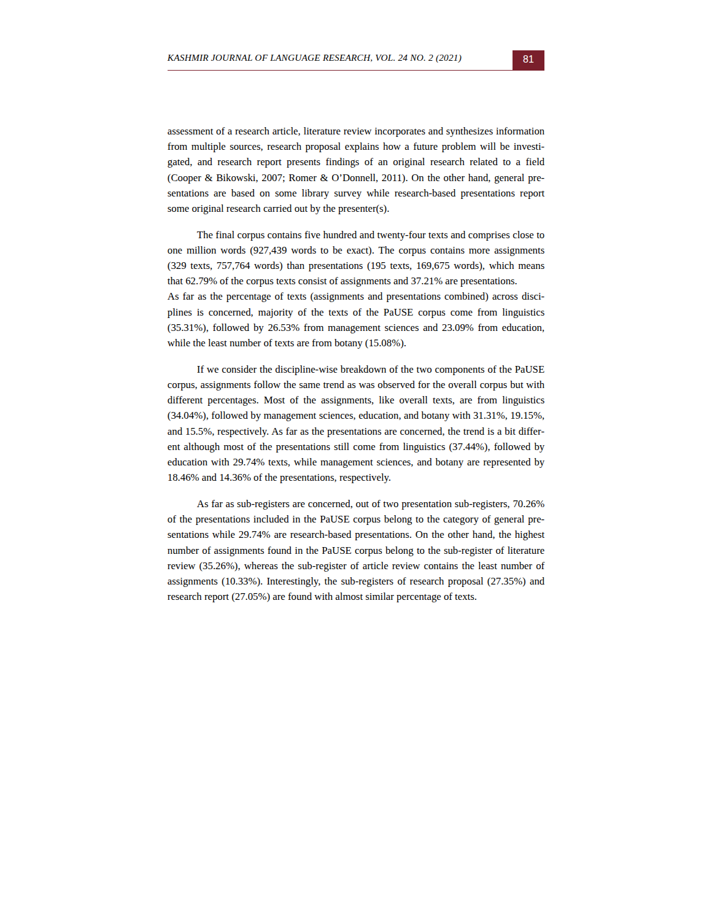KASHMIR JOURNAL OF LANGUAGE RESEARCH, VOL. 24 NO. 2 (2021)
81
assessment of a research article, literature review incorporates and synthesizes information from multiple sources, research proposal explains how a future problem will be investigated, and research report presents findings of an original research related to a field (Cooper & Bikowski, 2007; Romer & O’Donnell, 2011). On the other hand, general presentations are based on some library survey while research-based presentations report some original research carried out by the presenter(s).
The final corpus contains five hundred and twenty-four texts and comprises close to one million words (927,439 words to be exact). The corpus contains more assignments (329 texts, 757,764 words) than presentations (195 texts, 169,675 words), which means that 62.79% of the corpus texts consist of assignments and 37.21% are presentations.
As far as the percentage of texts (assignments and presentations combined) across disciplines is concerned, majority of the texts of the PaUSE corpus come from linguistics (35.31%), followed by 26.53% from management sciences and 23.09% from education, while the least number of texts are from botany (15.08%).
If we consider the discipline-wise breakdown of the two components of the PaUSE corpus, assignments follow the same trend as was observed for the overall corpus but with different percentages. Most of the assignments, like overall texts, are from linguistics (34.04%), followed by management sciences, education, and botany with 31.31%, 19.15%, and 15.5%, respectively. As far as the presentations are concerned, the trend is a bit different although most of the presentations still come from linguistics (37.44%), followed by education with 29.74% texts, while management sciences, and botany are represented by 18.46% and 14.36% of the presentations, respectively.
As far as sub-registers are concerned, out of two presentation sub-registers, 70.26% of the presentations included in the PaUSE corpus belong to the category of general presentations while 29.74% are research-based presentations. On the other hand, the highest number of assignments found in the PaUSE corpus belong to the sub-register of literature review (35.26%), whereas the sub-register of article review contains the least number of assignments (10.33%). Interestingly, the sub-registers of research proposal (27.35%) and research report (27.05%) are found with almost similar percentage of texts.